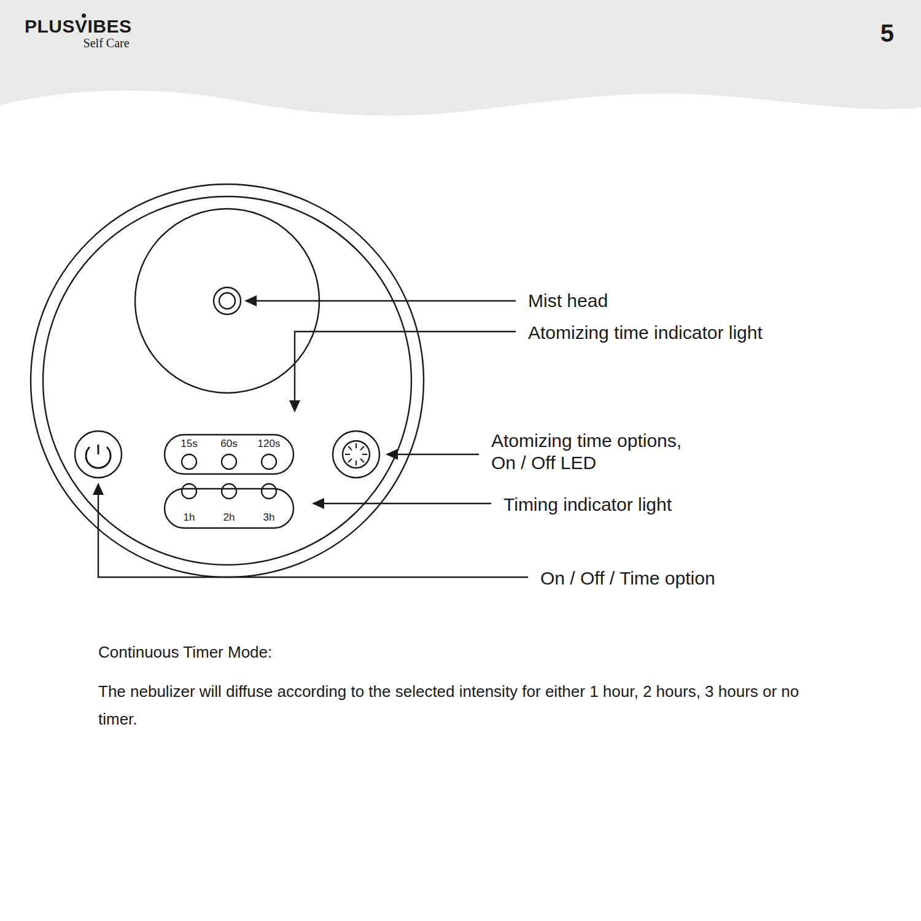PLUSV IBES Self Care
5
Nebulizer base control panel diagram A circular base showing the mist head, atomizing time indicator light, atomizing time options with On/Off LED, timing indicator light, and the On/Off/Time option button. 15s 60s 120s 1h 2h 3h Mist head Atomizing time indicator light Atomizing time options, On / Off LED Timing indicator light On / Off / Time option
Continuous Timer Mode:
The nebulizer will diffuse according to the selected intensity for either 1 hour, 2 hours, 3 hours or no timer.